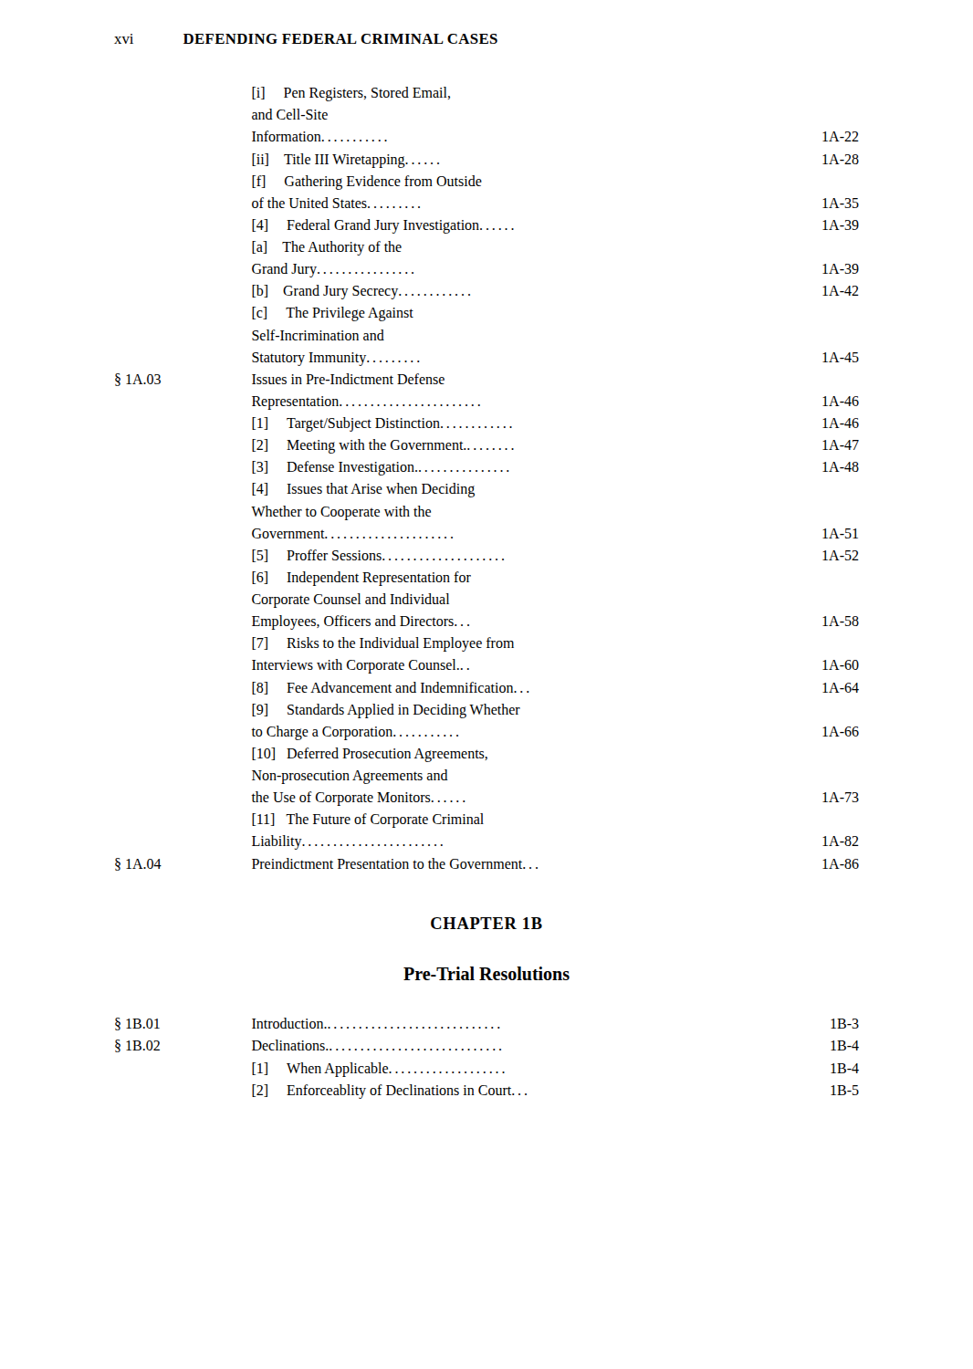xvi
Defending Federal Criminal Cases
| | | [i] Pen Registers, Stored Email, | |
| | | and Cell-Site | |
| | | Information ........... | 1A-22 |
| | | [ii] Title III Wiretapping ...... | 1A-28 |
| | | [f] Gathering Evidence from Outside | |
| | | of the United States ......... | 1A-35 |
| | | [4] Federal Grand Jury Investigation ...... | 1A-39 |
| | | [a] The Authority of the | |
| | | Grand Jury ................ | 1A-39 |
| | | [b] Grand Jury Secrecy ............ | 1A-42 |
| | | [c] The Privilege Against | |
| | | Self-Incrimination and | |
| | | Statutory Immunity ......... | 1A-45 |
| § 1A.03 | | Issues in Pre-Indictment Defense | |
| | | Representation ....................... | 1A-46 |
| | | [1] Target/Subject Distinction ............ | 1A-46 |
| | | [2] Meeting with the Government. ........ | 1A-47 |
| | | [3] Defense Investigation. ............... | 1A-48 |
| | | [4] Issues that Arise when Deciding | |
| | | Whether to Cooperate with the | |
| | | Government ..................... | 1A-51 |
| | | [5] Proffer Sessions .................... | 1A-52 |
| | | [6] Independent Representation for | |
| | | Corporate Counsel and Individual | |
| | | Employees, Officers and Directors ... | 1A-58 |
| | | [7] Risks to the Individual Employee from | |
| | | Interviews with Corporate Counsel. .. | 1A-60 |
| | | [8] Fee Advancement and Indemnification ... | 1A-64 |
| | | [9] Standards Applied in Deciding Whether | |
| | | to Charge a Corporation ........... | 1A-66 |
| | | [10] Deferred Prosecution Agreements, | |
| | | Non-prosecution Agreements and | |
| | | the Use of Corporate Monitors ...... | 1A-73 |
| | | [11] The Future of Corporate Criminal | |
| | | Liability ....................... | 1A-82 |
| § 1A.04 | | Preindictment Presentation to the Government ... | 1A-86 |
CHAPTER 1B
Pre-Trial Resolutions
| § 1B.01 | | Introduction. ............................ | 1B-3 |
| § 1B.02 | | Declinations. ............................ | 1B-4 |
| | | [1] When Applicable ................... | 1B-4 |
| | | [2] Enforceablity of Declinations in Court ... | 1B-5 |